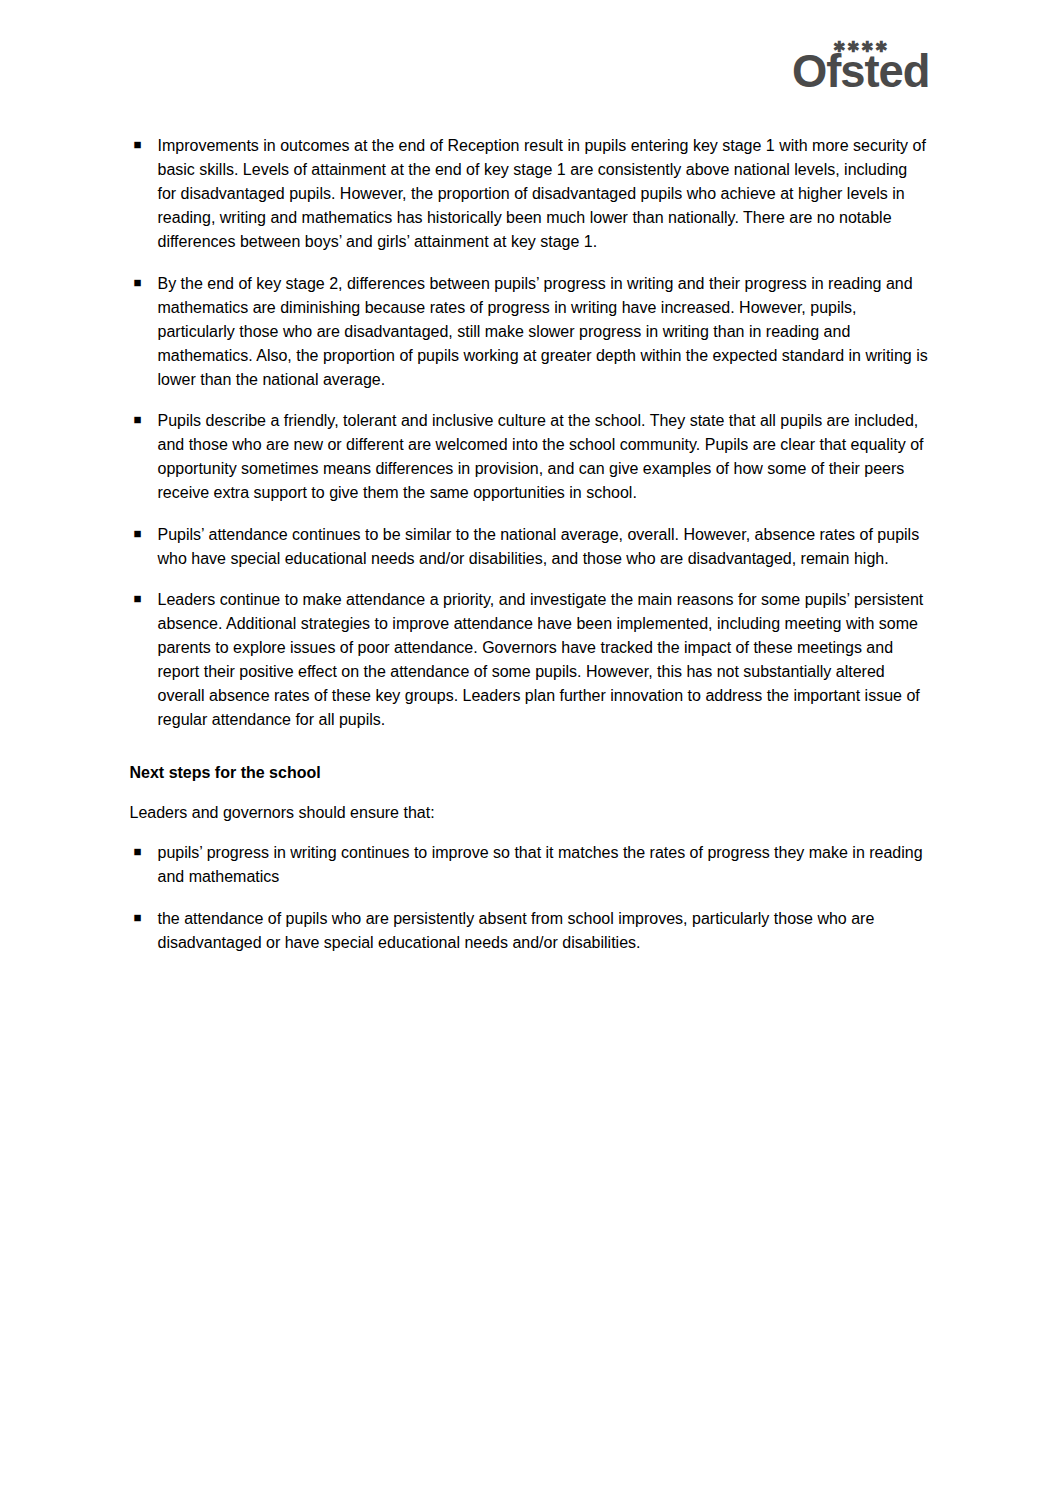✱✱✱✱Ofsted
Improvements in outcomes at the end of Reception result in pupils entering key stage 1 with more security of basic skills. Levels of attainment at the end of key stage 1 are consistently above national levels, including for disadvantaged pupils. However, the proportion of disadvantaged pupils who achieve at higher levels in reading, writing and mathematics has historically been much lower than nationally. There are no notable differences between boys’ and girls’ attainment at key stage 1.
By the end of key stage 2, differences between pupils’ progress in writing and their progress in reading and mathematics are diminishing because rates of progress in writing have increased. However, pupils, particularly those who are disadvantaged, still make slower progress in writing than in reading and mathematics. Also, the proportion of pupils working at greater depth within the expected standard in writing is lower than the national average.
Pupils describe a friendly, tolerant and inclusive culture at the school. They state that all pupils are included, and those who are new or different are welcomed into the school community. Pupils are clear that equality of opportunity sometimes means differences in provision, and can give examples of how some of their peers receive extra support to give them the same opportunities in school.
Pupils’ attendance continues to be similar to the national average, overall. However, absence rates of pupils who have special educational needs and/or disabilities, and those who are disadvantaged, remain high.
Leaders continue to make attendance a priority, and investigate the main reasons for some pupils’ persistent absence. Additional strategies to improve attendance have been implemented, including meeting with some parents to explore issues of poor attendance. Governors have tracked the impact of these meetings and report their positive effect on the attendance of some pupils. However, this has not substantially altered overall absence rates of these key groups. Leaders plan further innovation to address the important issue of regular attendance for all pupils.
Next steps for the school
Leaders and governors should ensure that:
pupils’ progress in writing continues to improve so that it matches the rates of progress they make in reading and mathematics
the attendance of pupils who are persistently absent from school improves, particularly those who are disadvantaged or have special educational needs and/or disabilities.